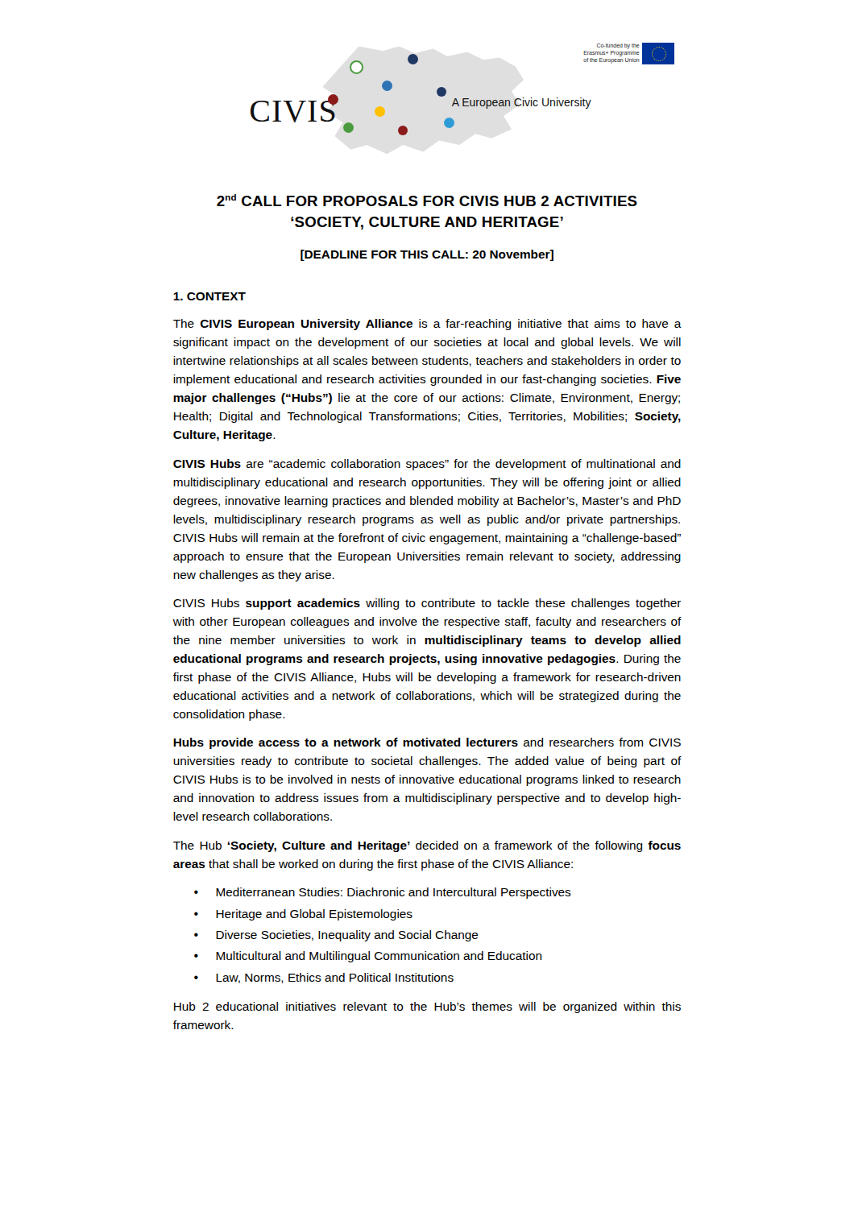Co-funded by the
Erasmus+ Programme
of the European Union
CIVIS A European Civic University
2nd CALL FOR PROPOSALS FOR CIVIS HUB 2 ACTIVITIES ‘SOCIETY, CULTURE AND HERITAGE’
[DEADLINE FOR THIS CALL: 20 November]
1. CONTEXT
The CIVIS European University Alliance is a far-reaching initiative that aims to have a significant impact on the development of our societies at local and global levels. We will intertwine relationships at all scales between students, teachers and stakeholders in order to implement educational and research activities grounded in our fast-changing societies. Five major challenges (“Hubs”) lie at the core of our actions: Climate, Environment, Energy; Health; Digital and Technological Transformations; Cities, Territories, Mobilities; Society, Culture, Heritage.
CIVIS Hubs are “academic collaboration spaces” for the development of multinational and multidisciplinary educational and research opportunities. They will be offering joint or allied degrees, innovative learning practices and blended mobility at Bachelor’s, Master’s and PhD levels, multidisciplinary research programs as well as public and/or private partnerships. CIVIS Hubs will remain at the forefront of civic engagement, maintaining a “challenge-based” approach to ensure that the European Universities remain relevant to society, addressing new challenges as they arise.
CIVIS Hubs support academics willing to contribute to tackle these challenges together with other European colleagues and involve the respective staff, faculty and researchers of the nine member universities to work in multidisciplinary teams to develop allied educational programs and research projects, using innovative pedagogies. During the first phase of the CIVIS Alliance, Hubs will be developing a framework for research-driven educational activities and a network of collaborations, which will be strategized during the consolidation phase.
Hubs provide access to a network of motivated lecturers and researchers from CIVIS universities ready to contribute to societal challenges. The added value of being part of CIVIS Hubs is to be involved in nests of innovative educational programs linked to research and innovation to address issues from a multidisciplinary perspective and to develop high-level research collaborations.
The Hub ‘Society, Culture and Heritage’ decided on a framework of the following focus areas that shall be worked on during the first phase of the CIVIS Alliance:
Mediterranean Studies: Diachronic and Intercultural Perspectives
Heritage and Global Epistemologies
Diverse Societies, Inequality and Social Change
Multicultural and Multilingual Communication and Education
Law, Norms, Ethics and Political Institutions
Hub 2 educational initiatives relevant to the Hub’s themes will be organized within this framework.